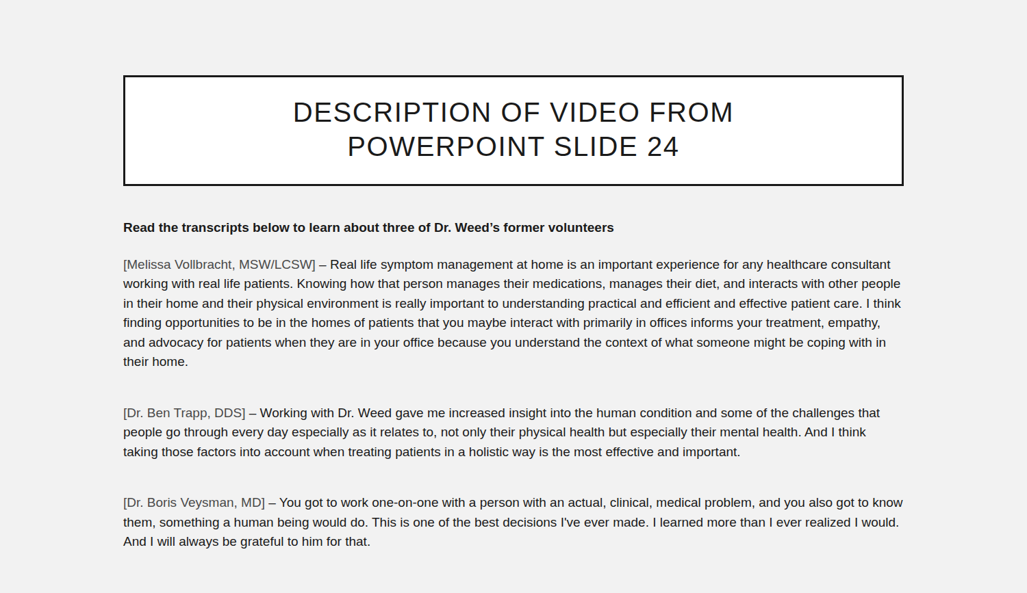Description of Video from
PowerPoint Slide 24
Read the transcripts below to learn about three of Dr. Weed’s former volunteers
[Melissa Vollbracht, MSW/LCSW] – Real life symptom management at home is an important experience for any healthcare consultant working with real life patients. Knowing how that person manages their medications, manages their diet, and interacts with other people in their home and their physical environment is really important to understanding practical and efficient and effective patient care. I think finding opportunities to be in the homes of patients that you maybe interact with primarily in offices informs your treatment, empathy, and advocacy for patients when they are in your office because you understand the context of what someone might be coping with in their home.
[Dr. Ben Trapp, DDS] – Working with Dr. Weed gave me increased insight into the human condition and some of the challenges that people go through every day especially as it relates to, not only their physical health but especially their mental health. And I think taking those factors into account when treating patients in a holistic way is the most effective and important.
[Dr. Boris Veysman, MD] – You got to work one-on-one with a person with an actual, clinical, medical problem, and you also got to know them, something a human being would do. This is one of the best decisions I've ever made. I learned more than I ever realized I would. And I will always be grateful to him for that.